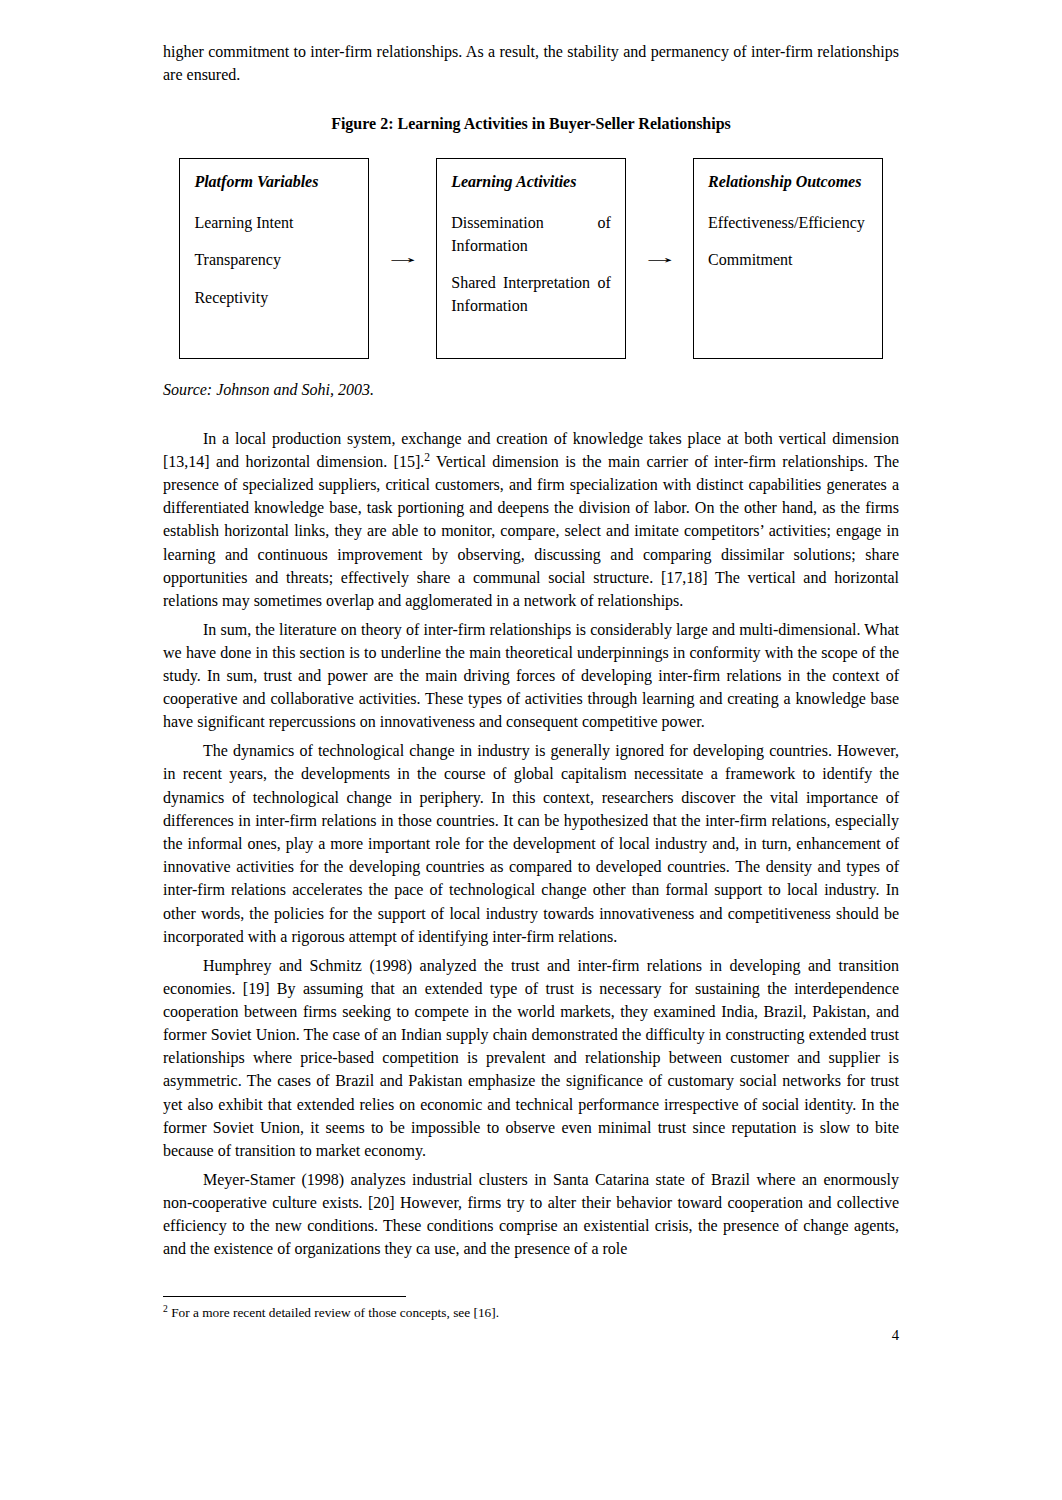higher commitment to inter-firm relationships. As a result, the stability and permanency of inter-firm relationships are ensured.
Figure 2: Learning Activities in Buyer-Seller Relationships
Platform Variables
Learning Intent
Transparency
Receptivity
→
Learning Activities
Dissemination of Information
Shared Interpretation of Information
→
Relationship Outcomes
Effectiveness/Efficiency
Commitment
Source: Johnson and Sohi, 2003.
In a local production system, exchange and creation of knowledge takes place at both vertical dimension [13,14] and horizontal dimension. [15].2 Vertical dimension is the main carrier of inter-firm relationships. The presence of specialized suppliers, critical customers, and firm specialization with distinct capabilities generates a differentiated knowledge base, task portioning and deepens the division of labor. On the other hand, as the firms establish horizontal links, they are able to monitor, compare, select and imitate competitors’ activities; engage in learning and continuous improvement by observing, discussing and comparing dissimilar solutions; share opportunities and threats; effectively share a communal social structure. [17,18] The vertical and horizontal relations may sometimes overlap and agglomerated in a network of relationships.
In sum, the literature on theory of inter-firm relationships is considerably large and multi-dimensional. What we have done in this section is to underline the main theoretical underpinnings in conformity with the scope of the study. In sum, trust and power are the main driving forces of developing inter-firm relations in the context of cooperative and collaborative activities. These types of activities through learning and creating a knowledge base have significant repercussions on innovativeness and consequent competitive power.
The dynamics of technological change in industry is generally ignored for developing countries. However, in recent years, the developments in the course of global capitalism necessitate a framework to identify the dynamics of technological change in periphery. In this context, researchers discover the vital importance of differences in inter-firm relations in those countries. It can be hypothesized that the inter-firm relations, especially the informal ones, play a more important role for the development of local industry and, in turn, enhancement of innovative activities for the developing countries as compared to developed countries. The density and types of inter-firm relations accelerates the pace of technological change other than formal support to local industry. In other words, the policies for the support of local industry towards innovativeness and competitiveness should be incorporated with a rigorous attempt of identifying inter-firm relations.
Humphrey and Schmitz (1998) analyzed the trust and inter-firm relations in developing and transition economies. [19] By assuming that an extended type of trust is necessary for sustaining the interdependence cooperation between firms seeking to compete in the world markets, they examined India, Brazil, Pakistan, and former Soviet Union. The case of an Indian supply chain demonstrated the difficulty in constructing extended trust relationships where price-based competition is prevalent and relationship between customer and supplier is asymmetric. The cases of Brazil and Pakistan emphasize the significance of customary social networks for trust yet also exhibit that extended relies on economic and technical performance irrespective of social identity. In the former Soviet Union, it seems to be impossible to observe even minimal trust since reputation is slow to bite because of transition to market economy.
Meyer-Stamer (1998) analyzes industrial clusters in Santa Catarina state of Brazil where an enormously non-cooperative culture exists. [20] However, firms try to alter their behavior toward cooperation and collective efficiency to the new conditions. These conditions comprise an existential crisis, the presence of change agents, and the existence of organizations they ca use, and the presence of a role
2 For a more recent detailed review of those concepts, see [16].
4